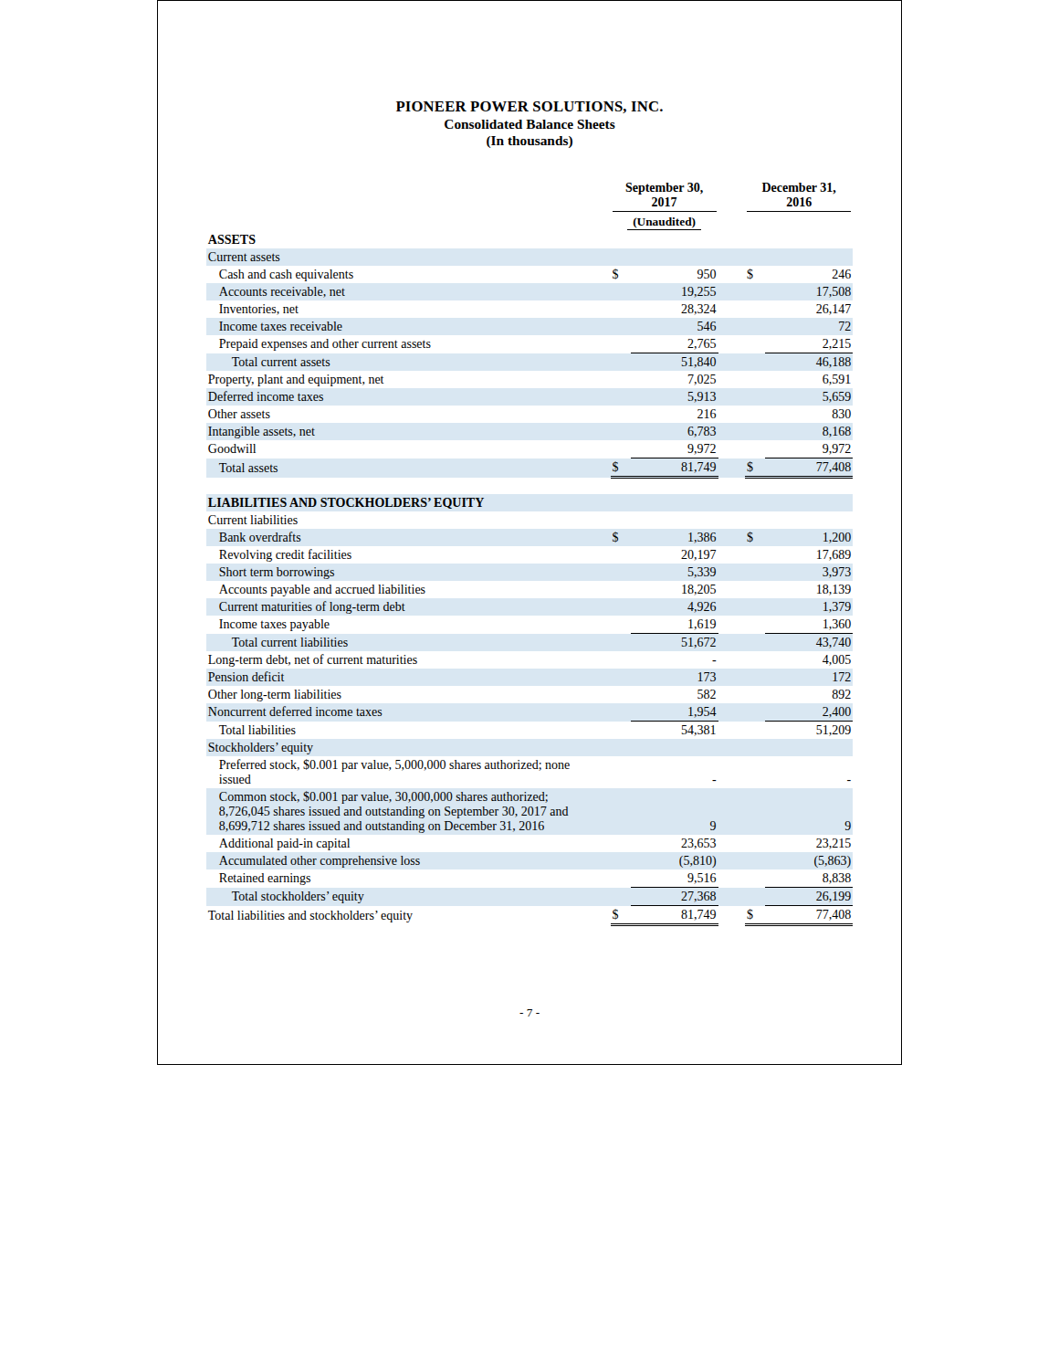PIONEER POWER SOLUTIONS, INC.
Consolidated Balance Sheets
(In thousands)
| | | September 30, 2017 | | December 31, 2016 |
| | | (Unaudited) | | |
| ASSETS | | | | | | |
| Current assets | | | | | | |
| Cash and cash equivalents | | $ | 950 | | $ | 246 |
| Accounts receivable, net | | | 19,255 | | | 17,508 |
| Inventories, net | | | 28,324 | | | 26,147 |
| Income taxes receivable | | | 546 | | | 72 |
| Prepaid expenses and other current assets | | | 2,765 | | | 2,215 |
| Total current assets | | | 51,840 | | | 46,188 |
| Property, plant and equipment, net | | | 7,025 | | | 6,591 |
| Deferred income taxes | | | 5,913 | | | 5,659 |
| Other assets | | | 216 | | | 830 |
| Intangible assets, net | | | 6,783 | | | 8,168 |
| Goodwill | | | 9,972 | | | 9,972 |
| Total assets | | $ | 81,749 | | $ | 77,408 |
| LIABILITIES AND STOCKHOLDERS’ EQUITY | | | | | | |
| Current liabilities | | | | | | |
| Bank overdrafts | | $ | 1,386 | | $ | 1,200 |
| Revolving credit facilities | | | 20,197 | | | 17,689 |
| Short term borrowings | | | 5,339 | | | 3,973 |
| Accounts payable and accrued liabilities | | | 18,205 | | | 18,139 |
| Current maturities of long-term debt | | | 4,926 | | | 1,379 |
| Income taxes payable | | | 1,619 | | | 1,360 |
| Total current liabilities | | | 51,672 | | | 43,740 |
| Long-term debt, net of current maturities | | | - | | | 4,005 |
| Pension deficit | | | 173 | | | 172 |
| Other long-term liabilities | | | 582 | | | 892 |
| Noncurrent deferred income taxes | | | 1,954 | | | 2,400 |
| Total liabilities | | | 54,381 | | | 51,209 |
| Stockholders’ equity | | | | | | |
| Preferred stock, $0.001 par value, 5,000,000 shares authorized; none issued | | | - | | | - |
| Common stock, $0.001 par value, 30,000,000 shares authorized; 8,726,045 shares issued and outstanding on September 30, 2017 and 8,699,712 shares issued and outstanding on December 31, 2016 | | | 9 | | | 9 |
| Additional paid-in capital | | | 23,653 | | | 23,215 |
| Accumulated other comprehensive loss | | | (5,810) | | | (5,863) |
| Retained earnings | | | 9,516 | | | 8,838 |
| Total stockholders’ equity | | | 27,368 | | | 26,199 |
| Total liabilities and stockholders’ equity | | $ | 81,749 | | $ | 77,408 |
- 7 -